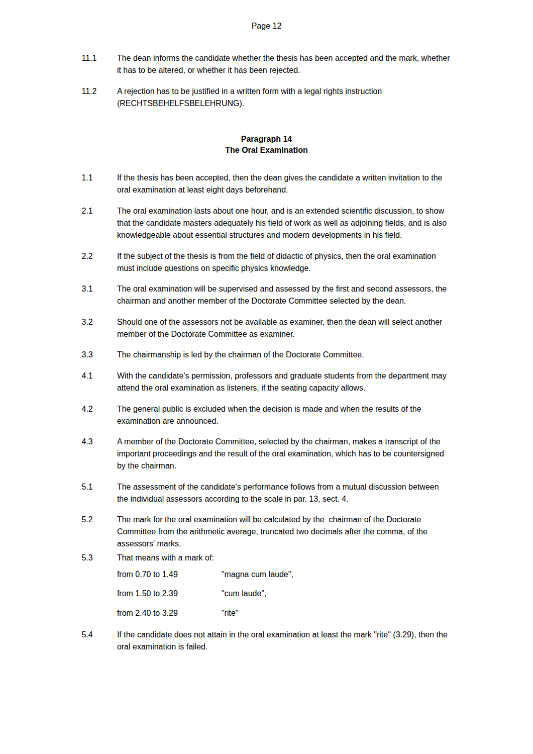Page 12
11.1 The dean informs the candidate whether the thesis has been accepted and the mark, whether it has to be altered, or whether it has been rejected.
11.2 A rejection has to be justified in a written form with a legal rights instruction (RECHTSBEHELFSBELEHRUNG).
Paragraph 14
The Oral Examination
1.1 If the thesis has been accepted, then the dean gives the candidate a written invitation to the oral examination at least eight days beforehand.
2.1 The oral examination lasts about one hour, and is an extended scientific discussion, to show that the candidate masters adequately his field of work as well as adjoining fields, and is also knowledgeable about essential structures and modern developments in his field.
2.2 If the subject of the thesis is from the field of didactic of physics, then the oral examination must include questions on specific physics knowledge.
3.1 The oral examination will be supervised and assessed by the first and second assessors, the chairman and another member of the Doctorate Committee selected by the dean.
3.2 Should one of the assessors not be available as examiner, then the dean will select another member of the Doctorate Committee as examiner.
3.3 The chairmanship is led by the chairman of the Doctorate Committee.
4.1 With the candidate's permission, professors and graduate students from the department may attend the oral examination as listeners, if the seating capacity allows.
4.2 The general public is excluded when the decision is made and when the results of the examination are announced.
4.3 A member of the Doctorate Committee, selected by the chairman, makes a transcript of the important proceedings and the result of the oral examination, which has to be countersigned by the chairman.
5.1 The assessment of the candidate's performance follows from a mutual discussion between the individual assessors according to the scale in par. 13, sect. 4.
5.2 The mark for the oral examination will be calculated by the chairman of the Doctorate Committee from the arithmetic average, truncated two decimals after the comma, of the assessors' marks.
5.3 That means with a mark of:
from 0.70 to 1.49 "magna cum laude",
from 1.50 to 2.39 "cum laude",
from 2.40 to 3.29 "rite"
5.4 If the candidate does not attain in the oral examination at least the mark "rite" (3.29), then the oral examination is failed.